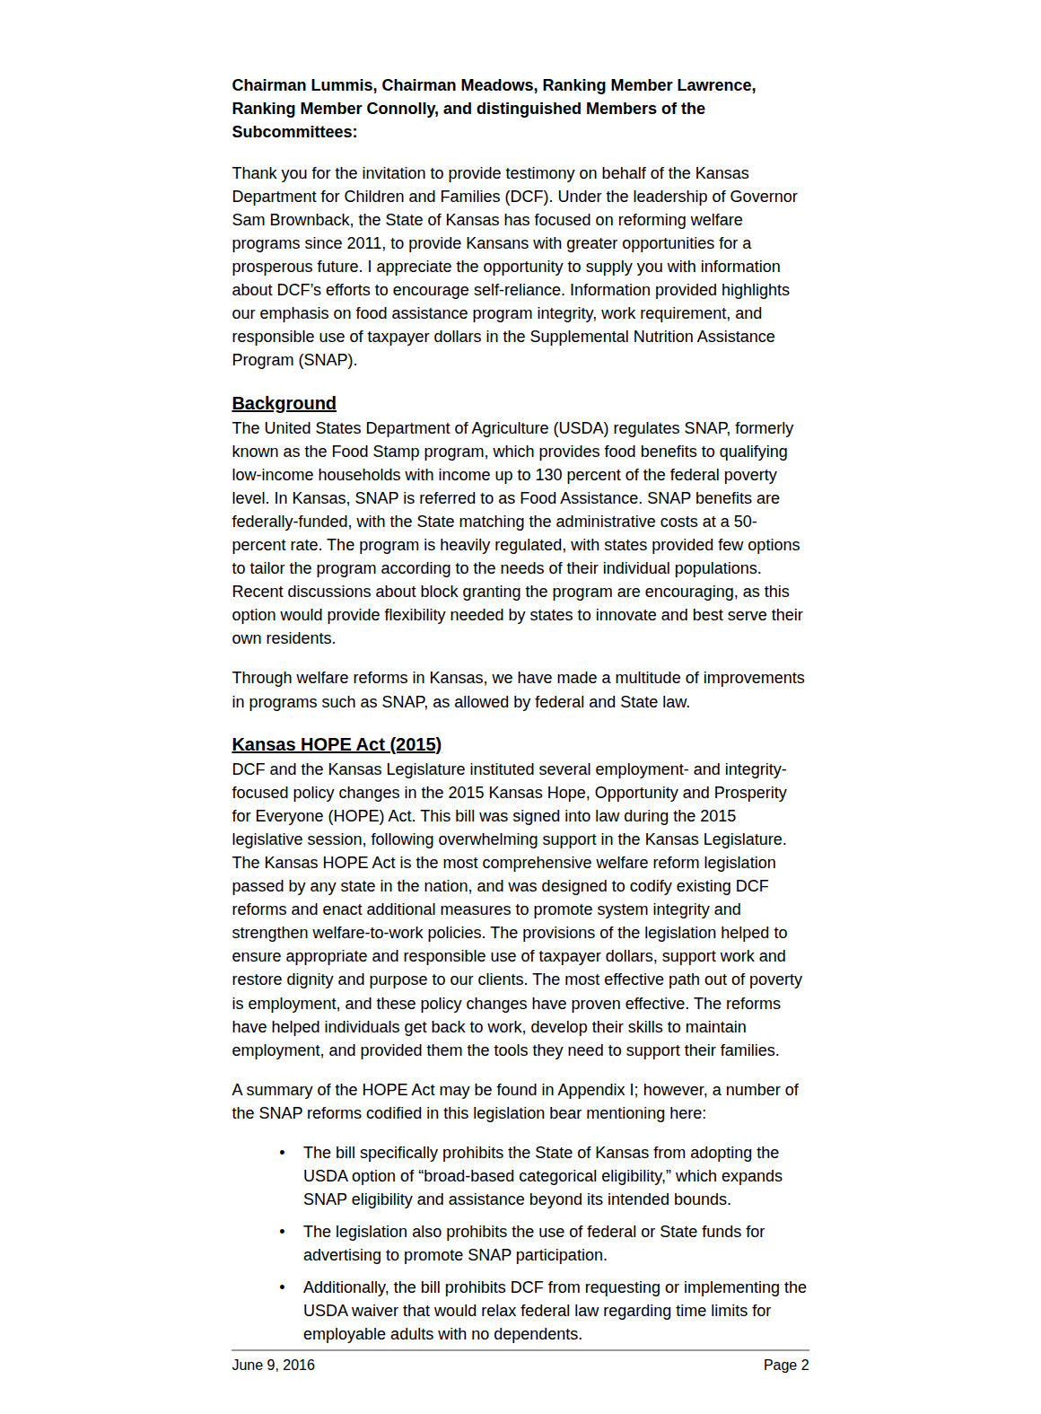Chairman Lummis, Chairman Meadows, Ranking Member Lawrence, Ranking Member Connolly, and distinguished Members of the Subcommittees:
Thank you for the invitation to provide testimony on behalf of the Kansas Department for Children and Families (DCF). Under the leadership of Governor Sam Brownback, the State of Kansas has focused on reforming welfare programs since 2011, to provide Kansans with greater opportunities for a prosperous future. I appreciate the opportunity to supply you with information about DCF’s efforts to encourage self-reliance. Information provided highlights our emphasis on food assistance program integrity, work requirement, and responsible use of taxpayer dollars in the Supplemental Nutrition Assistance Program (SNAP).
Background
The United States Department of Agriculture (USDA) regulates SNAP, formerly known as the Food Stamp program, which provides food benefits to qualifying low-income households with income up to 130 percent of the federal poverty level. In Kansas, SNAP is referred to as Food Assistance. SNAP benefits are federally-funded, with the State matching the administrative costs at a 50-percent rate. The program is heavily regulated, with states provided few options to tailor the program according to the needs of their individual populations. Recent discussions about block granting the program are encouraging, as this option would provide flexibility needed by states to innovate and best serve their own residents.
Through welfare reforms in Kansas, we have made a multitude of improvements in programs such as SNAP, as allowed by federal and State law.
Kansas HOPE Act (2015)
DCF and the Kansas Legislature instituted several employment- and integrity-focused policy changes in the 2015 Kansas Hope, Opportunity and Prosperity for Everyone (HOPE) Act. This bill was signed into law during the 2015 legislative session, following overwhelming support in the Kansas Legislature. The Kansas HOPE Act is the most comprehensive welfare reform legislation passed by any state in the nation, and was designed to codify existing DCF reforms and enact additional measures to promote system integrity and strengthen welfare-to-work policies. The provisions of the legislation helped to ensure appropriate and responsible use of taxpayer dollars, support work and restore dignity and purpose to our clients. The most effective path out of poverty is employment, and these policy changes have proven effective. The reforms have helped individuals get back to work, develop their skills to maintain employment, and provided them the tools they need to support their families.
A summary of the HOPE Act may be found in Appendix I; however, a number of the SNAP reforms codified in this legislation bear mentioning here:
The bill specifically prohibits the State of Kansas from adopting the USDA option of “broad-based categorical eligibility,” which expands SNAP eligibility and assistance beyond its intended bounds.
The legislation also prohibits the use of federal or State funds for advertising to promote SNAP participation.
Additionally, the bill prohibits DCF from requesting or implementing the USDA waiver that would relax federal law regarding time limits for employable adults with no dependents.
June 9, 2016 Page 2